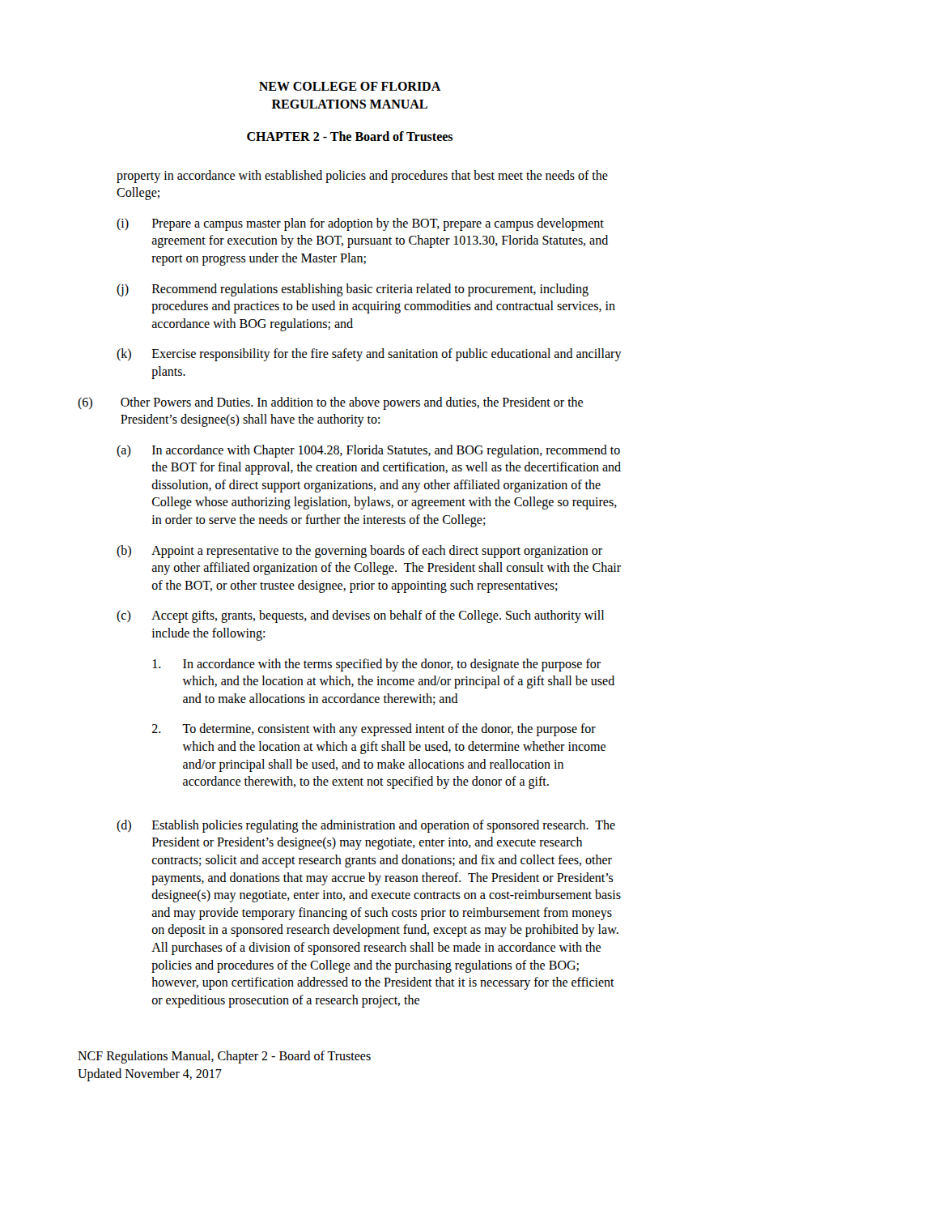NEW COLLEGE OF FLORIDA REGULATIONS MANUAL
CHAPTER 2 - The Board of Trustees
property in accordance with established policies and procedures that best meet the needs of the College;
(i)
Prepare a campus master plan for adoption by the BOT, prepare a campus development agreement for execution by the BOT, pursuant to Chapter 1013.30, Florida Statutes, and report on progress under the Master Plan;
(j)
Recommend regulations establishing basic criteria related to procurement, including procedures and practices to be used in acquiring commodities and contractual services, in accordance with BOG regulations; and
(k)
Exercise responsibility for the fire safety and sanitation of public educational and ancillary plants.
(6)
Other Powers and Duties. In addition to the above powers and duties, the President or the President’s designee(s) shall have the authority to:
(a)
In accordance with Chapter 1004.28, Florida Statutes, and BOG regulation, recommend to the BOT for final approval, the creation and certification, as well as the decertification and dissolution, of direct support organizations, and any other affiliated organization of the College whose authorizing legislation, bylaws, or agreement with the College so requires, in order to serve the needs or further the interests of the College;
(b)
Appoint a representative to the governing boards of each direct support organization or any other affiliated organization of the College. The President shall consult with the Chair of the BOT, or other trustee designee, prior to appointing such representatives;
(c)
Accept gifts, grants, bequests, and devises on behalf of the College. Such authority will include the following:
1.
In accordance with the terms specified by the donor, to designate the purpose for which, and the location at which, the income and/or principal of a gift shall be used and to make allocations in accordance therewith; and
2.
To determine, consistent with any expressed intent of the donor, the purpose for which and the location at which a gift shall be used, to determine whether income and/or principal shall be used, and to make allocations and reallocation in accordance therewith, to the extent not specified by the donor of a gift.
(d)
Establish policies regulating the administration and operation of sponsored research. The President or President’s designee(s) may negotiate, enter into, and execute research contracts; solicit and accept research grants and donations; and fix and collect fees, other payments, and donations that may accrue by reason thereof. The President or President’s designee(s) may negotiate, enter into, and execute contracts on a cost-reimbursement basis and may provide temporary financing of such costs prior to reimbursement from moneys on deposit in a sponsored research development fund, except as may be prohibited by law. All purchases of a division of sponsored research shall be made in accordance with the policies and procedures of the College and the purchasing regulations of the BOG; however, upon certification addressed to the President that it is necessary for the efficient or expeditious prosecution of a research project, the
NCF Regulations Manual, Chapter 2 - Board of Trustees Updated November 4, 2017